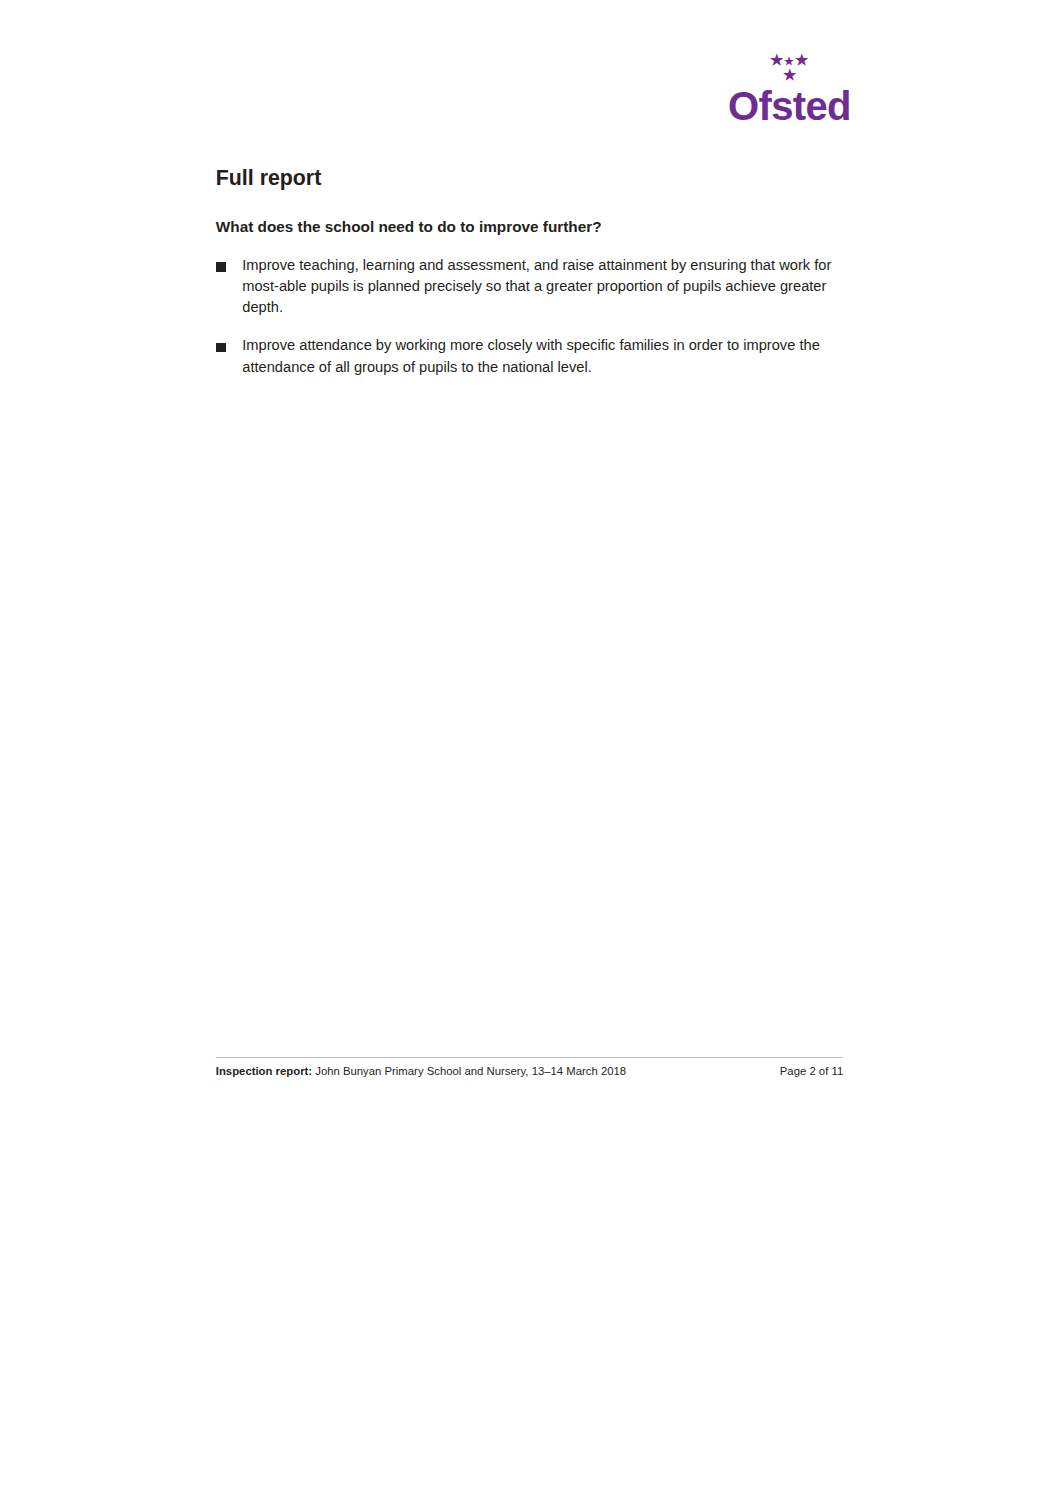★★★
★
Ofsted
Full report
What does the school need to do to improve further?
Improve teaching, learning and assessment, and raise attainment by ensuring that work for most-able pupils is planned precisely so that a greater proportion of pupils achieve greater depth.
Improve attendance by working more closely with specific families in order to improve the attendance of all groups of pupils to the national level.
Inspection report: John Bunyan Primary School and Nursery, 13–14 March 2018
Page 2 of 11